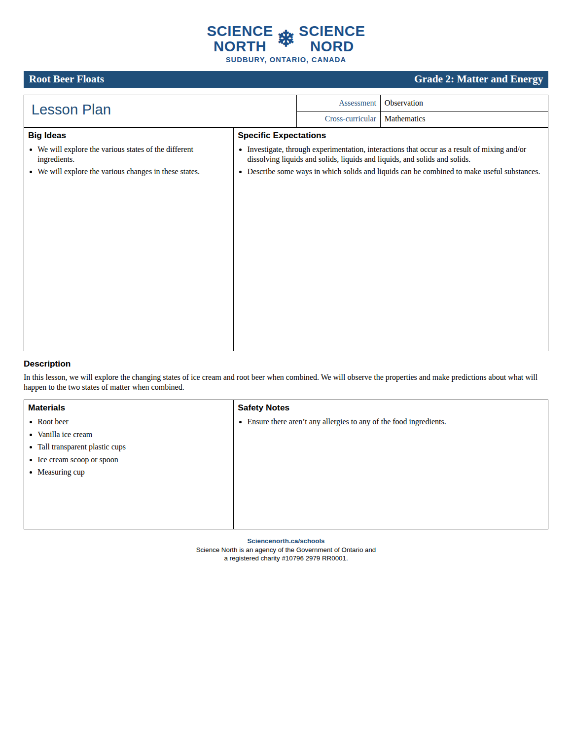SCIENCE
NORTH❄SCIENCE
NORD
SUDBURY, ONTARIO, CANADA
Root Beer Floats Grade 2: Matter and Energy
| Lesson Plan | Assessment | Observation |
| Cross-curricular | Mathematics |
| Big Ideas We will explore the various states of the different ingredients. We will explore the various changes in these states. | Specific Expectations Investigate, through experimentation, interactions that occur as a result of mixing and/or dissolving liquids and solids, liquids and liquids, and solids and solids. Describe some ways in which solids and liquids can be combined to make useful substances. |
Description
In this lesson, we will explore the changing states of ice cream and root beer when combined. We will observe the properties and make predictions about what will happen to the two states of matter when combined.
| Materials Root beer Vanilla ice cream Tall transparent plastic cups Ice cream scoop or spoon Measuring cup | Safety Notes Ensure there aren’t any allergies to any of the food ingredients. |
Sciencenorth.ca/schools
Science North is an agency of the Government of Ontario and
a registered charity #10796 2979 RR0001.